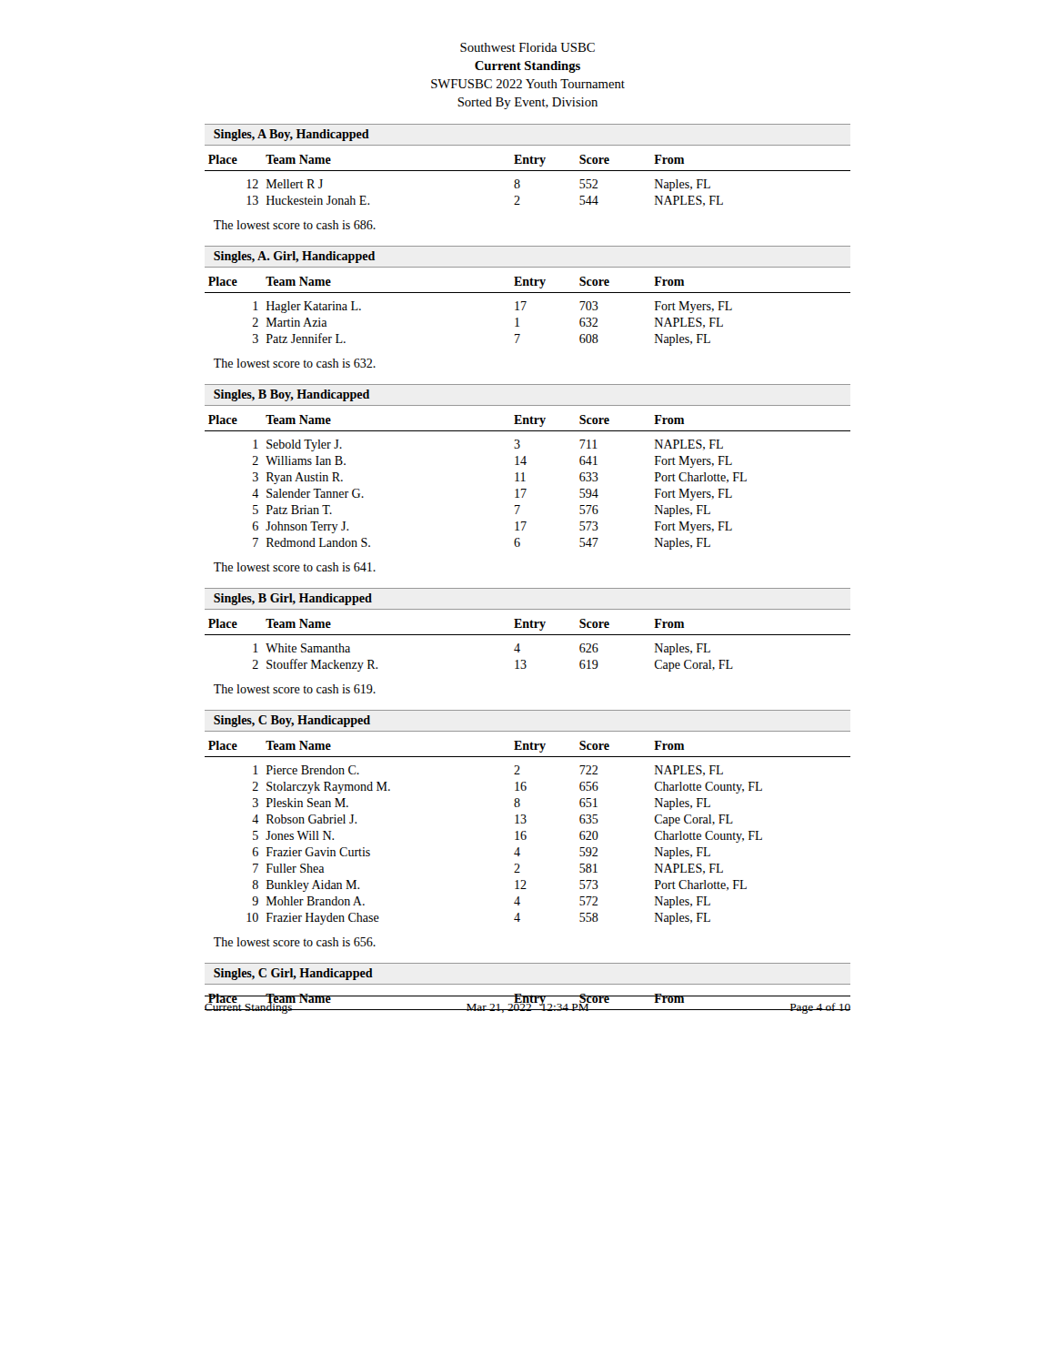Southwest Florida USBC
Current Standings
SWFUSBC 2022 Youth Tournament
Sorted By Event, Division
Singles, A Boy, Handicapped
| Place | Team Name | Entry | Score | From |
| --- | --- | --- | --- | --- |
| 12 | Mellert R J | 8 | 552 | Naples, FL |
| 13 | Huckestein Jonah E. | 2 | 544 | NAPLES, FL |
The lowest score to cash is 686.
Singles, A. Girl, Handicapped
| Place | Team Name | Entry | Score | From |
| --- | --- | --- | --- | --- |
| 1 | Hagler Katarina L. | 17 | 703 | Fort Myers, FL |
| 2 | Martin Azia | 1 | 632 | NAPLES, FL |
| 3 | Patz Jennifer L. | 7 | 608 | Naples, FL |
The lowest score to cash is 632.
Singles, B Boy, Handicapped
| Place | Team Name | Entry | Score | From |
| --- | --- | --- | --- | --- |
| 1 | Sebold Tyler J. | 3 | 711 | NAPLES, FL |
| 2 | Williams Ian B. | 14 | 641 | Fort Myers, FL |
| 3 | Ryan Austin R. | 11 | 633 | Port Charlotte, FL |
| 4 | Salender Tanner G. | 17 | 594 | Fort Myers, FL |
| 5 | Patz Brian T. | 7 | 576 | Naples, FL |
| 6 | Johnson Terry J. | 17 | 573 | Fort Myers, FL |
| 7 | Redmond Landon S. | 6 | 547 | Naples, FL |
The lowest score to cash is 641.
Singles, B Girl, Handicapped
| Place | Team Name | Entry | Score | From |
| --- | --- | --- | --- | --- |
| 1 | White Samantha | 4 | 626 | Naples, FL |
| 2 | Stouffer Mackenzy R. | 13 | 619 | Cape Coral, FL |
The lowest score to cash is 619.
Singles, C Boy, Handicapped
| Place | Team Name | Entry | Score | From |
| --- | --- | --- | --- | --- |
| 1 | Pierce Brendon C. | 2 | 722 | NAPLES, FL |
| 2 | Stolarczyk Raymond M. | 16 | 656 | Charlotte County, FL |
| 3 | Pleskin Sean M. | 8 | 651 | Naples, FL |
| 4 | Robson Gabriel J. | 13 | 635 | Cape Coral, FL |
| 5 | Jones Will N. | 16 | 620 | Charlotte County, FL |
| 6 | Frazier Gavin Curtis | 4 | 592 | Naples, FL |
| 7 | Fuller Shea | 2 | 581 | NAPLES, FL |
| 8 | Bunkley Aidan M. | 12 | 573 | Port Charlotte, FL |
| 9 | Mohler Brandon A. | 4 | 572 | Naples, FL |
| 10 | Frazier Hayden Chase | 4 | 558 | Naples, FL |
The lowest score to cash is 656.
Singles, C Girl, Handicapped
| Place | Team Name | Entry | Score | From |
| --- | --- | --- | --- | --- |
Current Standings
Mar 21, 2022 12:34 PM
Page 4 of 10